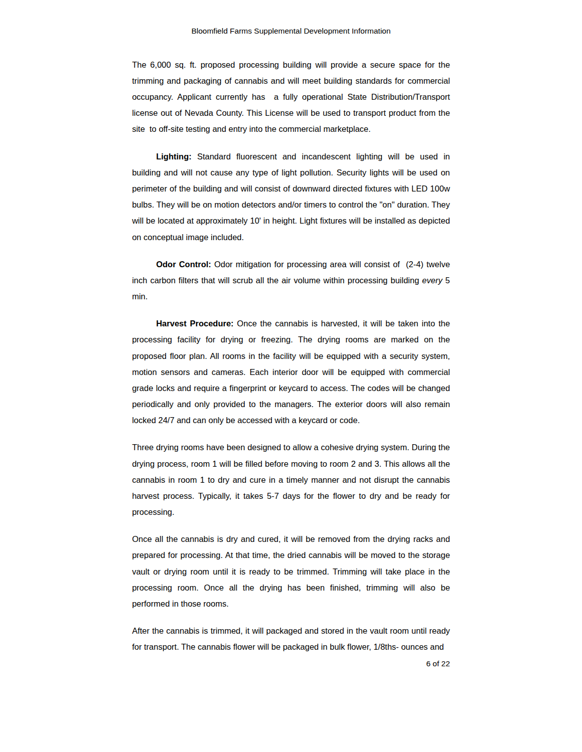Bloomfield Farms Supplemental Development Information
The 6,000 sq. ft. proposed processing building will provide a secure space for the trimming and packaging of cannabis and will meet building standards for commercial occupancy. Applicant currently has a fully operational State Distribution/Transport license out of Nevada County. This License will be used to transport product from the site to off-site testing and entry into the commercial marketplace.
Lighting: Standard fluorescent and incandescent lighting will be used in building and will not cause any type of light pollution. Security lights will be used on perimeter of the building and will consist of downward directed fixtures with LED 100w bulbs. They will be on motion detectors and/or timers to control the "on" duration. They will be located at approximately 10' in height. Light fixtures will be installed as depicted on conceptual image included.
Odor Control: Odor mitigation for processing area will consist of (2-4) twelve inch carbon filters that will scrub all the air volume within processing building every 5 min.
Harvest Procedure: Once the cannabis is harvested, it will be taken into the processing facility for drying or freezing. The drying rooms are marked on the proposed floor plan. All rooms in the facility will be equipped with a security system, motion sensors and cameras. Each interior door will be equipped with commercial grade locks and require a fingerprint or keycard to access. The codes will be changed periodically and only provided to the managers. The exterior doors will also remain locked 24/7 and can only be accessed with a keycard or code.
Three drying rooms have been designed to allow a cohesive drying system. During the drying process, room 1 will be filled before moving to room 2 and 3. This allows all the cannabis in room 1 to dry and cure in a timely manner and not disrupt the cannabis harvest process. Typically, it takes 5-7 days for the flower to dry and be ready for processing.
Once all the cannabis is dry and cured, it will be removed from the drying racks and prepared for processing. At that time, the dried cannabis will be moved to the storage vault or drying room until it is ready to be trimmed. Trimming will take place in the processing room. Once all the drying has been finished, trimming will also be performed in those rooms.
After the cannabis is trimmed, it will packaged and stored in the vault room until ready for transport. The cannabis flower will be packaged in bulk flower, 1/8ths- ounces and
6 of 22